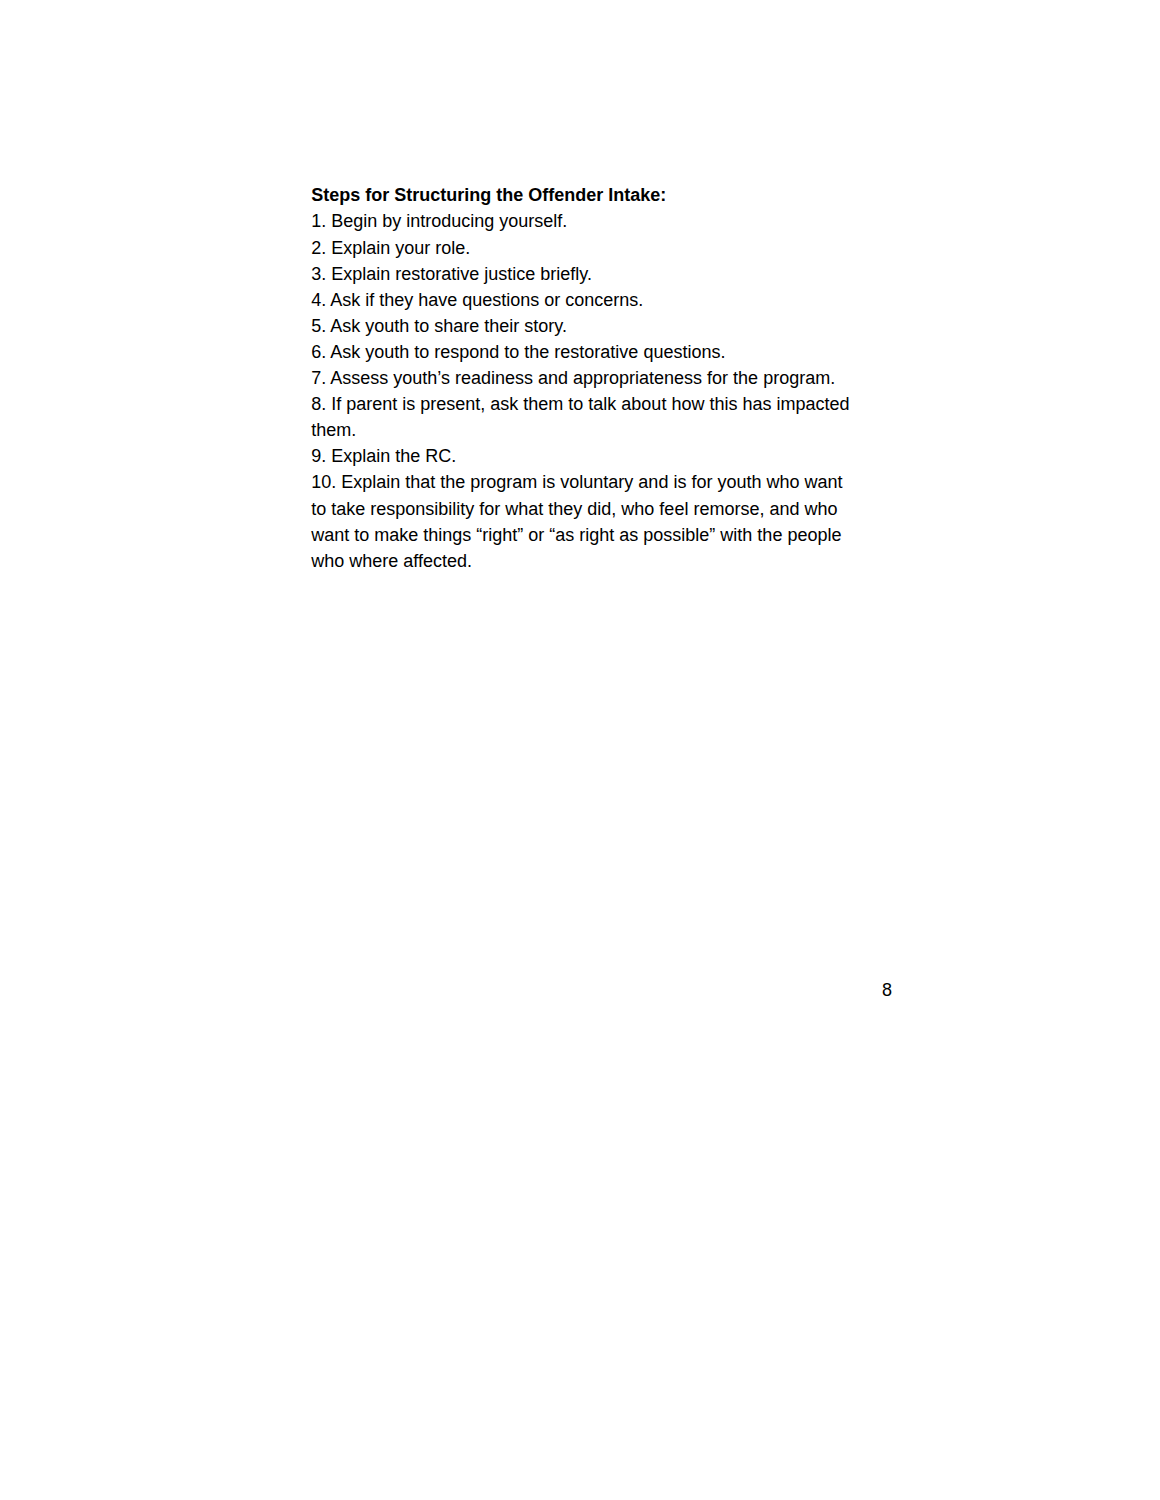Steps for Structuring the Offender Intake:
1. Begin by introducing yourself.
2. Explain your role.
3. Explain restorative justice briefly.
4. Ask if they have questions or concerns.
5. Ask youth to share their story.
6. Ask youth to respond to the restorative questions.
7. Assess youth’s readiness and appropriateness for the program.
8. If parent is present, ask them to talk about how this has impacted them.
9. Explain the RC.
10. Explain that the program is voluntary and is for youth who want to take responsibility for what they did, who feel remorse, and who want to make things “right” or “as right as possible” with the people who where affected.
8